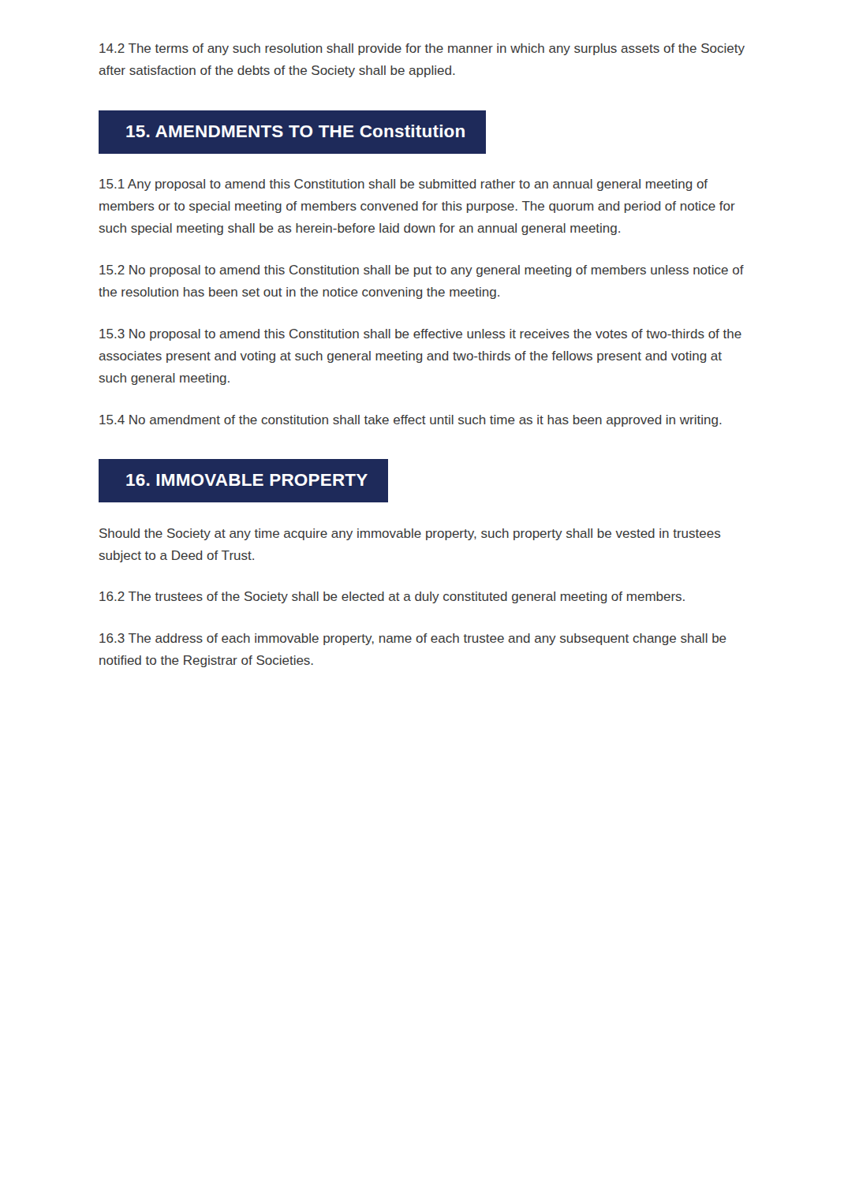14.2 The terms of any such resolution shall provide for the manner in which any surplus assets of the Society after satisfaction of the debts of the Society shall be applied.
15. Amendments to the Constitution
15.1 Any proposal to amend this Constitution shall be submitted rather to an annual general meeting of members or to special meeting of members convened for this purpose. The quorum and period of notice for such special meeting shall be as herein-before laid down for an annual general meeting.
15.2 No proposal to amend this Constitution shall be put to any general meeting of members unless notice of the resolution has been set out in the notice convening the meeting.
15.3 No proposal to amend this Constitution shall be effective unless it receives the votes of two-thirds of the associates present and voting at such general meeting and two-thirds of the fellows present and voting at such general meeting.
15.4 No amendment of the constitution shall take effect until such time as it has been approved in writing.
16. Immovable Property
Should the Society at any time acquire any immovable property, such property shall be vested in trustees subject to a Deed of Trust.
16.2 The trustees of the Society shall be elected at a duly constituted general meeting of members.
16.3 The address of each immovable property, name of each trustee and any subsequent change shall be notified to the Registrar of Societies.